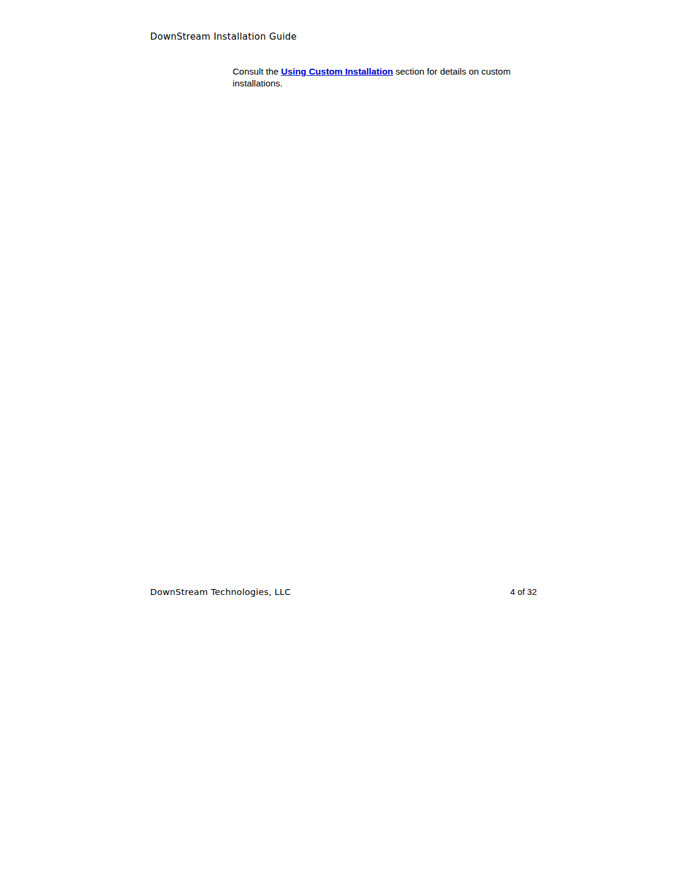DownStream Installation Guide
Consult the Using Custom Installation section for details on custom installations.
DownStream Technologies, LLC 4 of 32